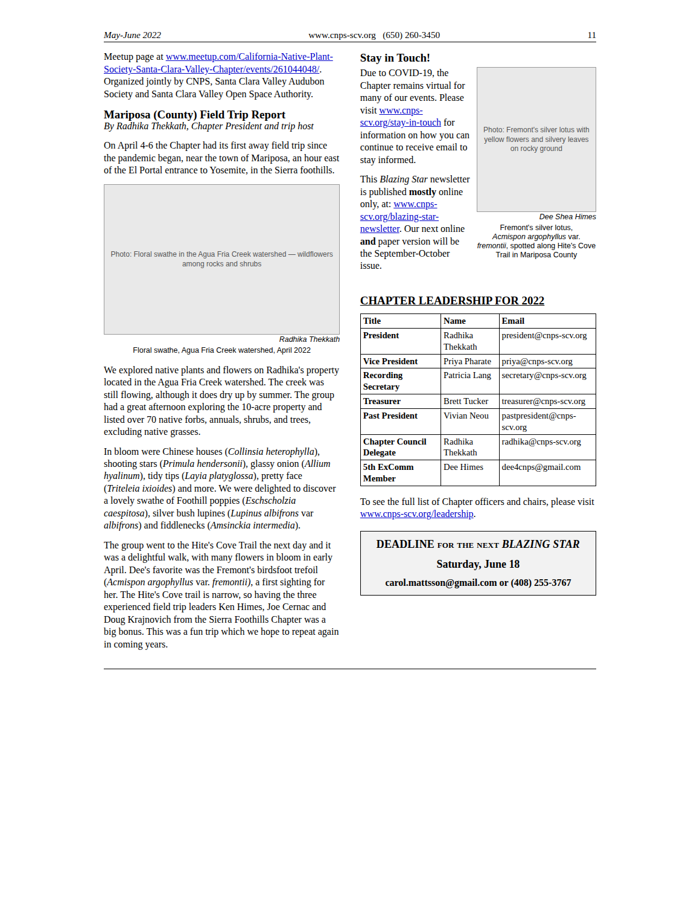May-June 2022 www.cnps-scv.org (650) 260-3450 11
Meetup page at www.meetup.com/California-Native-Plant-Society-Santa-Clara-Valley-Chapter/events/261044048/. Organized jointly by CNPS, Santa Clara Valley Audubon Society and Santa Clara Valley Open Space Authority.
Mariposa (County) Field Trip Report
By Radhika Thekkath, Chapter President and trip host
On April 4-6 the Chapter had its first away field trip since the pandemic began, near the town of Mariposa, an hour east of the El Portal entrance to Yosemite, in the Sierra foothills.
Photo: Floral swathe in the Agua Fria Creek watershed — wildflowers among rocks and shrubs
Radhika Thekkath
Floral swathe, Agua Fria Creek watershed, April 2022
We explored native plants and flowers on Radhika's property located in the Agua Fria Creek watershed. The creek was still flowing, although it does dry up by summer. The group had a great afternoon exploring the 10-acre property and listed over 70 native forbs, annuals, shrubs, and trees, excluding native grasses.
In bloom were Chinese houses (Collinsia heterophylla), shooting stars (Primula hendersonii), glassy onion (Allium hyalinum), tidy tips (Layia platyglossa), pretty face (Triteleia ixioides) and more. We were delighted to discover a lovely swathe of Foothill poppies (Eschscholzia caespitosa), silver bush lupines (Lupinus albifrons var albifrons) and fiddlenecks (Amsinckia intermedia).
The group went to the Hite's Cove Trail the next day and it was a delightful walk, with many flowers in bloom in early April. Dee's favorite was the Fremont's birdsfoot trefoil (Acmispon argophyllus var. fremontii), a first sighting for her. The Hite's Cove trail is narrow, so having the three experienced field trip leaders Ken Himes, Joe Cernac and Doug Krajnovich from the Sierra Foothills Chapter was a big bonus. This was a fun trip which we hope to repeat again in coming years.
Stay in Touch!
Due to COVID-19, the Chapter remains virtual for many of our events. Please visit www.cnps-scv.org/stay-in-touch for information on how you can continue to receive email to stay informed.
This Blazing Star newsletter is published mostly online only, at: www.cnps-scv.org/blazing-star-newsletter. Our next online and paper version will be the September-October issue.
Photo: Fremont's silver lotus with yellow flowers and silvery leaves on rocky ground
Dee Shea Himes
Fremont's silver lotus,
Acmispon argophyllus var. fremontii, spotted along Hite's Cove Trail in Mariposa County
CHAPTER LEADERSHIP FOR 2022
| Title | Name | Email |
| --- | --- | --- |
| President | Radhika Thekkath | president@cnps-scv.org |
| Vice President | Priya Pharate | priya@cnps-scv.org |
| Recording Secretary | Patricia Lang | secretary@cnps-scv.org |
| Treasurer | Brett Tucker | treasurer@cnps-scv.org |
| Past President | Vivian Neou | pastpresident@cnps-scv.org |
| Chapter Council Delegate | Radhika Thekkath | radhika@cnps-scv.org |
| 5th ExComm Member | Dee Himes | dee4cnps@gmail.com |
To see the full list of Chapter officers and chairs, please visit www.cnps-scv.org/leadership.
DEADLINE for the next BLAZING STAR
Saturday, June 18
carol.mattsson@gmail.com or (408) 255-3767